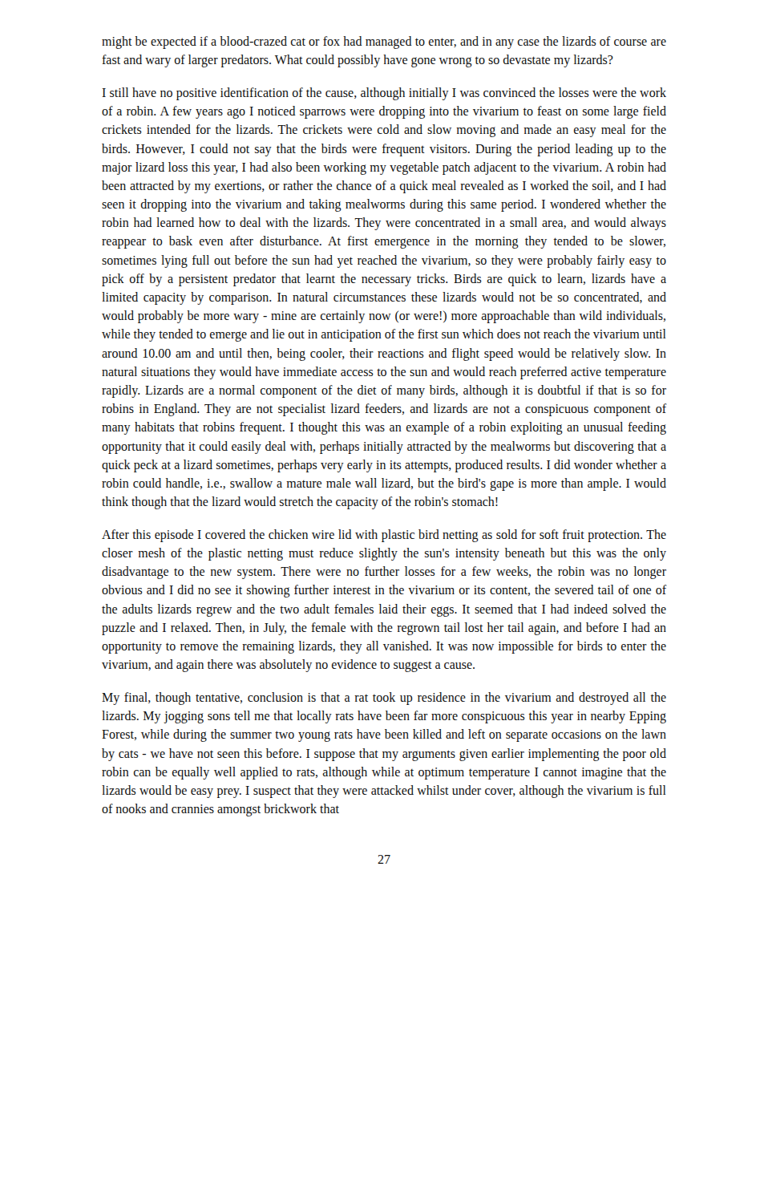might be expected if a blood-crazed cat or fox had managed to enter, and in any case the lizards of course are fast and wary of larger predators. What could possibly have gone wrong to so devastate my lizards?
I still have no positive identification of the cause, although initially I was convinced the losses were the work of a robin. A few years ago I noticed sparrows were dropping into the vivarium to feast on some large field crickets intended for the lizards. The crickets were cold and slow moving and made an easy meal for the birds. However, I could not say that the birds were frequent visitors. During the period leading up to the major lizard loss this year, I had also been working my vegetable patch adjacent to the vivarium. A robin had been attracted by my exertions, or rather the chance of a quick meal revealed as I worked the soil, and I had seen it dropping into the vivarium and taking mealworms during this same period. I wondered whether the robin had learned how to deal with the lizards. They were concentrated in a small area, and would always reappear to bask even after disturbance. At first emergence in the morning they tended to be slower, sometimes lying full out before the sun had yet reached the vivarium, so they were probably fairly easy to pick off by a persistent predator that learnt the necessary tricks. Birds are quick to learn, lizards have a limited capacity by comparison. In natural circumstances these lizards would not be so concentrated, and would probably be more wary - mine are certainly now (or were!) more approachable than wild individuals, while they tended to emerge and lie out in anticipation of the first sun which does not reach the vivarium until around 10.00 am and until then, being cooler, their reactions and flight speed would be relatively slow. In natural situations they would have immediate access to the sun and would reach preferred active temperature rapidly. Lizards are a normal component of the diet of many birds, although it is doubtful if that is so for robins in England. They are not specialist lizard feeders, and lizards are not a conspicuous component of many habitats that robins frequent. I thought this was an example of a robin exploiting an unusual feeding opportunity that it could easily deal with, perhaps initially attracted by the mealworms but discovering that a quick peck at a lizard sometimes, perhaps very early in its attempts, produced results. I did wonder whether a robin could handle, i.e., swallow a mature male wall lizard, but the bird's gape is more than ample. I would think though that the lizard would stretch the capacity of the robin's stomach!
After this episode I covered the chicken wire lid with plastic bird netting as sold for soft fruit protection. The closer mesh of the plastic netting must reduce slightly the sun's intensity beneath but this was the only disadvantage to the new system. There were no further losses for a few weeks, the robin was no longer obvious and I did no see it showing further interest in the vivarium or its content, the severed tail of one of the adults lizards regrew and the two adult females laid their eggs. It seemed that I had indeed solved the puzzle and I relaxed. Then, in July, the female with the regrown tail lost her tail again, and before I had an opportunity to remove the remaining lizards, they all vanished. It was now impossible for birds to enter the vivarium, and again there was absolutely no evidence to suggest a cause.
My final, though tentative, conclusion is that a rat took up residence in the vivarium and destroyed all the lizards. My jogging sons tell me that locally rats have been far more conspicuous this year in nearby Epping Forest, while during the summer two young rats have been killed and left on separate occasions on the lawn by cats - we have not seen this before. I suppose that my arguments given earlier implementing the poor old robin can be equally well applied to rats, although while at optimum temperature I cannot imagine that the lizards would be easy prey. I suspect that they were attacked whilst under cover, although the vivarium is full of nooks and crannies amongst brickwork that
27